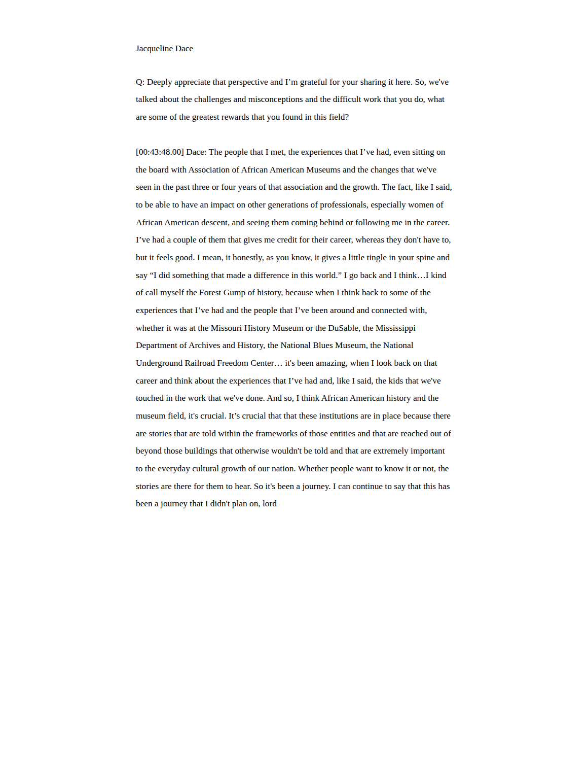Jacqueline Dace
Q: Deeply appreciate that perspective and I’m grateful for your sharing it here. So, we've talked about the challenges and misconceptions and the difficult work that you do, what are some of the greatest rewards that you found in this field?
[00:43:48.00] Dace: The people that I met, the experiences that I’ve had, even sitting on the board with Association of African American Museums and the changes that we've seen in the past three or four years of that association and the growth. The fact, like I said, to be able to have an impact on other generations of professionals, especially women of African American descent, and seeing them coming behind or following me in the career. I’ve had a couple of them that gives me credit for their career, whereas they don't have to, but it feels good. I mean, it honestly, as you know, it gives a little tingle in your spine and say “I did something that made a difference in this world.” I go back and I think…I kind of call myself the Forest Gump of history, because when I think back to some of the experiences that I’ve had and the people that I’ve been around and connected with, whether it was at the Missouri History Museum or the DuSable, the Mississippi Department of Archives and History, the National Blues Museum, the National Underground Railroad Freedom Center… it's been amazing, when I look back on that career and think about the experiences that I’ve had and, like I said, the kids that we've touched in the work that we've done. And so, I think African American history and the museum field, it's crucial. It’s crucial that that these institutions are in place because there are stories that are told within the frameworks of those entities and that are reached out of beyond those buildings that otherwise wouldn't be told and that are extremely important to the everyday cultural growth of our nation. Whether people want to know it or not, the stories are there for them to hear. So it's been a journey. I can continue to say that this has been a journey that I didn't plan on, lord